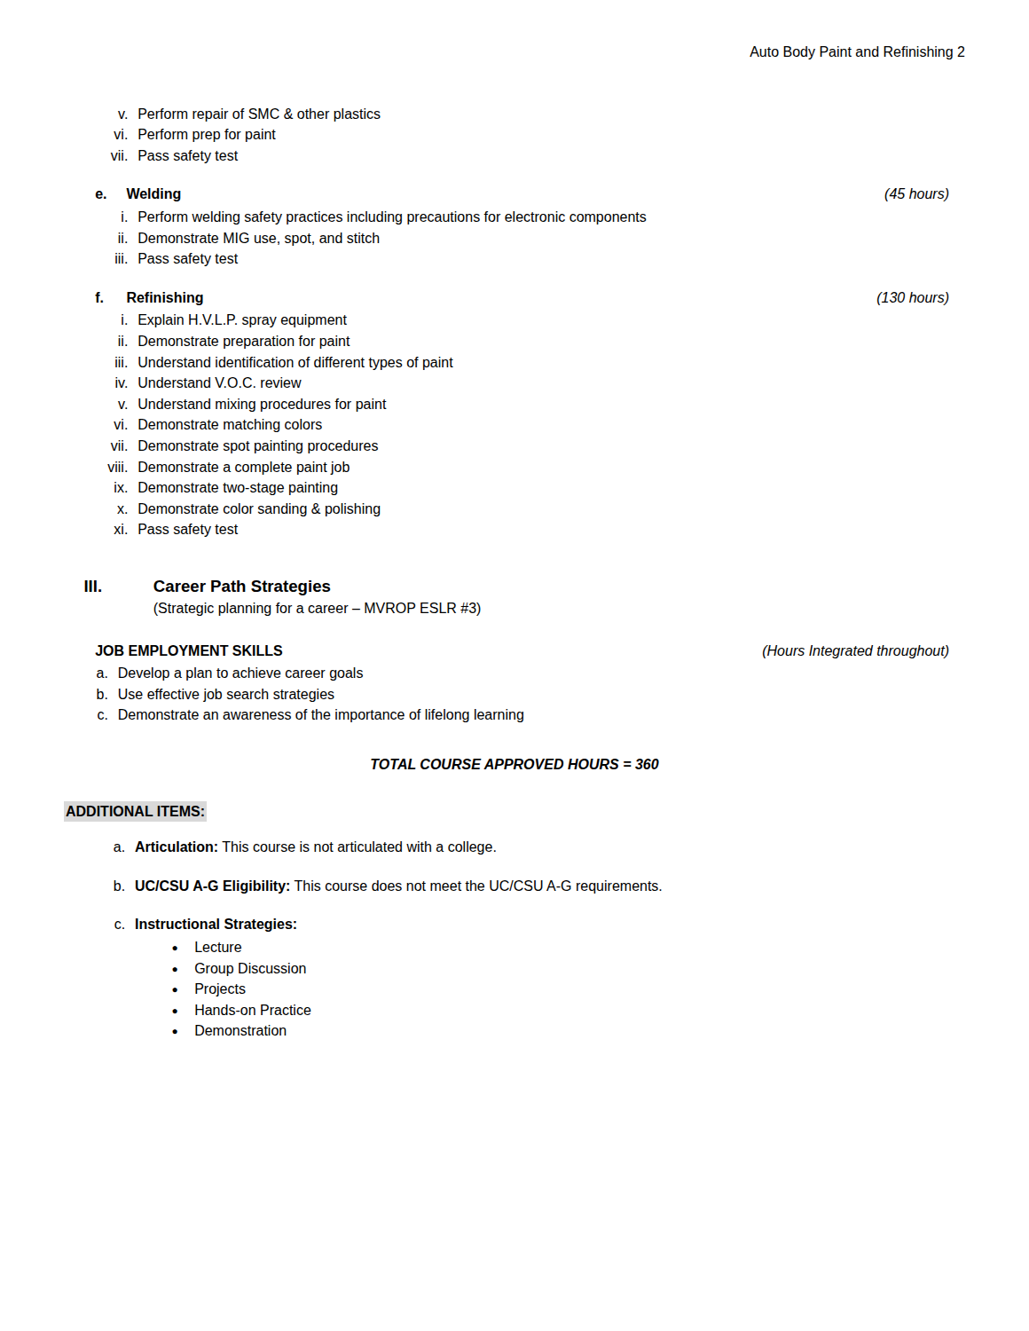Auto Body Paint and Refinishing 2
Perform repair of SMC & other plastics
Perform prep for paint
Pass safety test
e. Welding (45 hours)
Perform welding safety practices including precautions for electronic components
Demonstrate MIG use, spot, and stitch
Pass safety test
f. Refinishing (130 hours)
Explain H.V.L.P. spray equipment
Demonstrate preparation for paint
Understand identification of different types of paint
Understand V.O.C. review
Understand mixing procedures for paint
Demonstrate matching colors
Demonstrate spot painting procedures
Demonstrate a complete paint job
Demonstrate two-stage painting
Demonstrate color sanding & polishing
Pass safety test
III.
Career Path Strategies
(Strategic planning for a career – MVROP ESLR #3)
JOB EMPLOYMENT SKILLS (Hours Integrated throughout)
Develop a plan to achieve career goals
Use effective job search strategies
Demonstrate an awareness of the importance of lifelong learning
TOTAL COURSE APPROVED HOURS = 360
ADDITIONAL ITEMS:
Articulation: This course is not articulated with a college.
UC/CSU A-G Eligibility: This course does not meet the UC/CSU A-G requirements.
Instructional Strategies:
Lecture
Group Discussion
Projects
Hands-on Practice
Demonstration